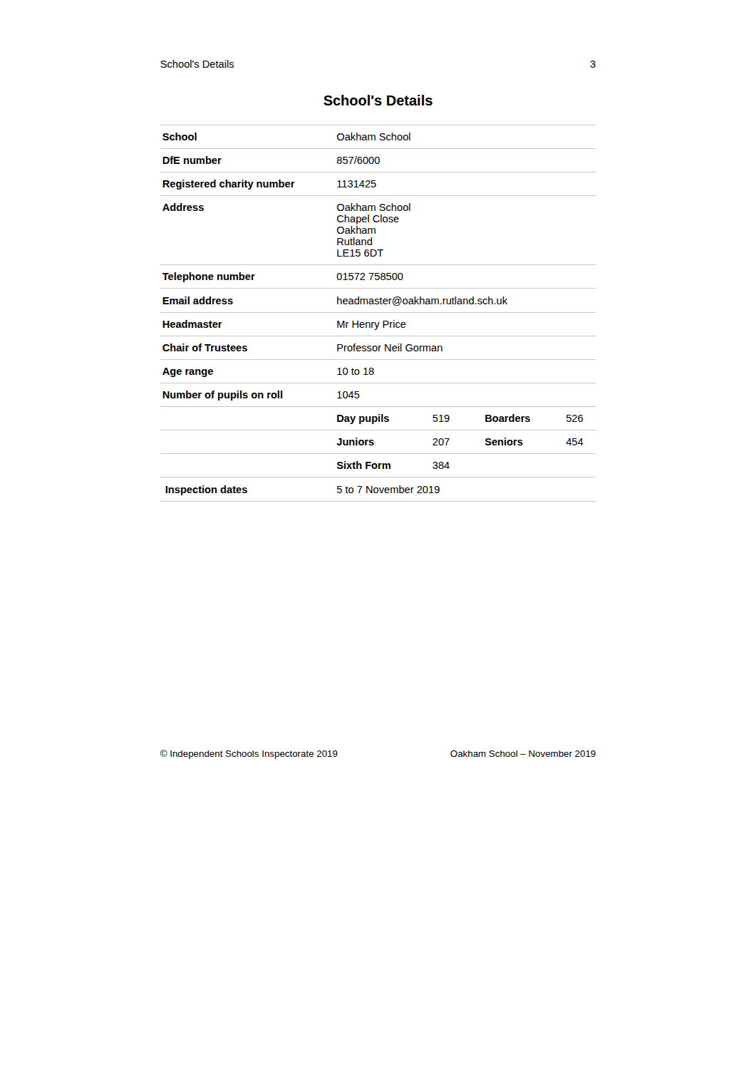School's Details 3
School's Details
| School | Oakham School |
| DfE number | 857/6000 |
| Registered charity number | 1131425 |
| Address | Oakham School Chapel Close Oakham Rutland LE15 6DT |
| Telephone number | 01572 758500 |
| Email address | headmaster@oakham.rutland.sch.uk |
| Headmaster | Mr Henry Price |
| Chair of Trustees | Professor Neil Gorman |
| Age range | 10 to 18 |
| Number of pupils on roll | 1045 |
| | Day pupils | 519 | Boarders | 526 |
| | Juniors | 207 | Seniors | 454 |
| | Sixth Form | 384 | | |
| Inspection dates | 5 to 7 November 2019 |
© Independent Schools Inspectorate 2019 Oakham School – November 2019